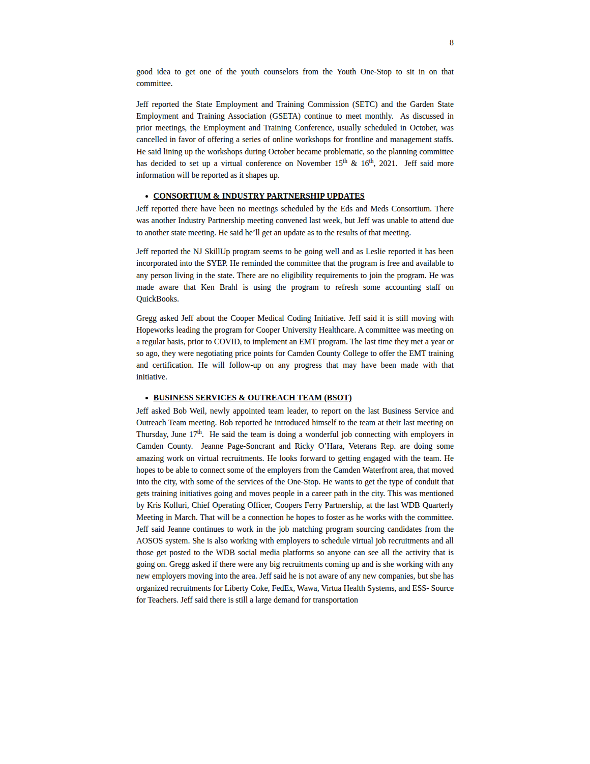8
good idea to get one of the youth counselors from the Youth One-Stop to sit in on that committee.
Jeff reported the State Employment and Training Commission (SETC) and the Garden State Employment and Training Association (GSETA) continue to meet monthly. As discussed in prior meetings, the Employment and Training Conference, usually scheduled in October, was cancelled in favor of offering a series of online workshops for frontline and management staffs. He said lining up the workshops during October became problematic, so the planning committee has decided to set up a virtual conference on November 15th & 16th, 2021. Jeff said more information will be reported as it shapes up.
CONSORTIUM & INDUSTRY PARTNERSHIP UPDATES
Jeff reported there have been no meetings scheduled by the Eds and Meds Consortium. There was another Industry Partnership meeting convened last week, but Jeff was unable to attend due to another state meeting. He said he’ll get an update as to the results of that meeting.
Jeff reported the NJ SkillUp program seems to be going well and as Leslie reported it has been incorporated into the SYEP. He reminded the committee that the program is free and available to any person living in the state. There are no eligibility requirements to join the program. He was made aware that Ken Brahl is using the program to refresh some accounting staff on QuickBooks.
Gregg asked Jeff about the Cooper Medical Coding Initiative. Jeff said it is still moving with Hopeworks leading the program for Cooper University Healthcare. A committee was meeting on a regular basis, prior to COVID, to implement an EMT program. The last time they met a year or so ago, they were negotiating price points for Camden County College to offer the EMT training and certification. He will follow-up on any progress that may have been made with that initiative.
BUSINESS SERVICES & OUTREACH TEAM (BSOT)
Jeff asked Bob Weil, newly appointed team leader, to report on the last Business Service and Outreach Team meeting. Bob reported he introduced himself to the team at their last meeting on Thursday, June 17th. He said the team is doing a wonderful job connecting with employers in Camden County. Jeanne Page-Soncrant and Ricky O’Hara, Veterans Rep. are doing some amazing work on virtual recruitments. He looks forward to getting engaged with the team. He hopes to be able to connect some of the employers from the Camden Waterfront area, that moved into the city, with some of the services of the One-Stop. He wants to get the type of conduit that gets training initiatives going and moves people in a career path in the city. This was mentioned by Kris Kolluri, Chief Operating Officer, Coopers Ferry Partnership, at the last WDB Quarterly Meeting in March. That will be a connection he hopes to foster as he works with the committee. Jeff said Jeanne continues to work in the job matching program sourcing candidates from the AOSOS system. She is also working with employers to schedule virtual job recruitments and all those get posted to the WDB social media platforms so anyone can see all the activity that is going on. Gregg asked if there were any big recruitments coming up and is she working with any new employers moving into the area. Jeff said he is not aware of any new companies, but she has organized recruitments for Liberty Coke, FedEx, Wawa, Virtua Health Systems, and ESS- Source for Teachers. Jeff said there is still a large demand for transportation